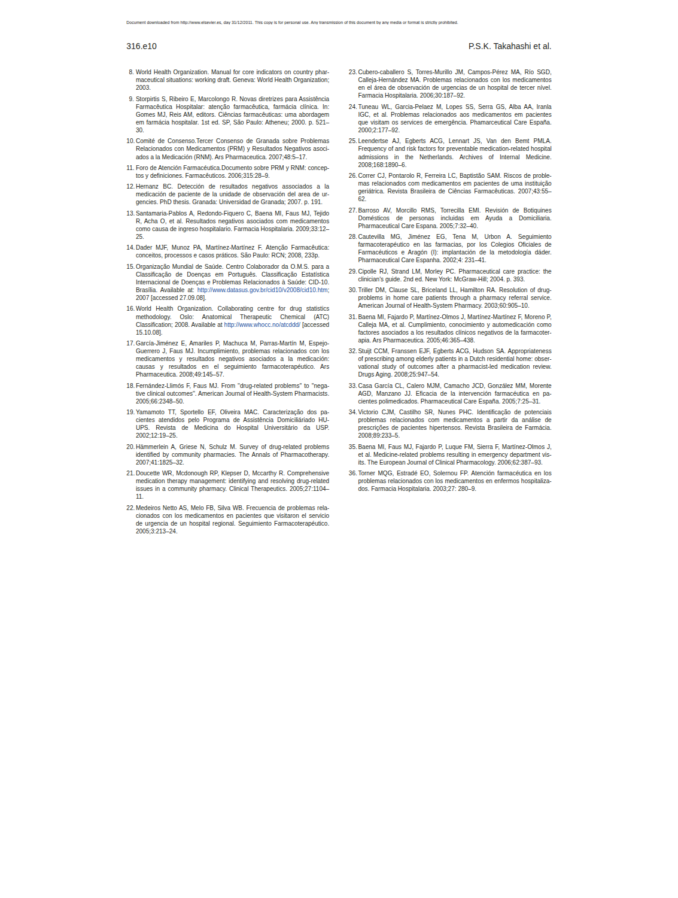Document downloaded from http://www.elsevier.es, day 31/12/2011. This copy is for personal use. Any transmission of this document by any media or format is strictly prohibited.
316.e10
P.S.K. Takahashi et al.
8. World Health Organization. Manual for core indicators on country pharmaceutical situations: working draft. Geneva: World Health Organization; 2003.
9. Storpirtis S, Ribeiro E, Marcolongo R. Novas diretrizes para Assistência Farmacêutica Hospitalar: atenção farmacêutica, farmácia clínica. In: Gomes MJ, Reis AM, editors. Ciências farmacêuticas: uma abordagem em farmácia hospitalar. 1st ed. SP, São Paulo: Atheneu; 2000. p. 521–30.
10. Comité de Consenso.Tercer Consenso de Granada sobre Problemas Relacionados con Medicamentos (PRM) y Resultados Negativos asociados a la Medicación (RNM). Ars Pharmaceutica. 2007;48:5–17.
11. Foro de Atención Farmacéutica.Documento sobre PRM y RNM: conceptos y definiciones. Farmacêuticos. 2006;315:28–9.
12. Hernanz BC. Detección de resultados negativos associados a la medicación de paciente de la unidade de observación del area de urgencies. PhD thesis. Granada: Universidad de Granada; 2007. p. 191.
13. Santamaria-Pablos A, Redondo-Fiquero C, Baena MI, Faus MJ, Tejido R, Acha O, et al. Resultados negativos asociados com medicamentos como causa de ingreso hospitalario. Farmacia Hospitalaria. 2009;33:12–25.
14. Dader MJF, Munoz PA, Martínez-Martínez F. Atenção Farmacêutica: conceitos, processos e casos práticos. São Paulo: RCN; 2008, 233p.
15. Organização Mundial de Saúde. Centro Colaborador da O.M.S. para a Classificação de Doenças em Português. Classificação Estatística Internacional de Doenças e Problemas Relacionados à Saúde: CID-10. Brasília. Available at: http://www.datasus.gov.br/cid10/v2008/cid10.htm; 2007 [accessed 27.09.08].
16. World Health Organization. Collaborating centre for drug statistics methodology. Oslo: Anatomical Therapeutic Chemical (ATC) Classification; 2008. Available at http://www.whocc.no/atcddd/ [accessed 15.10.08].
17. García-Jiménez E, Amariles P, Machuca M, Parras-Martín M, Espejo-Guerrero J, Faus MJ. Incumplimiento, problemas relacionados con los medicamentos y resultados negativos asociados a la medicación: causas y resultados en el seguimiento farmacoterapéutico. Ars Pharmaceutica. 2008;49:145–57.
18. Fernández-Llimós F, Faus MJ. From ''drug-related problems'' to ''negative clinical outcomes''. American Journal of Health-System Pharmacists. 2005;66:2348–50.
19. Yamamoto TT, Sportello EF, Oliveira MAC. Caracterização dos pacientes atendidos pelo Programa de Assistência Domiciliáriado HU-UPS. Revista de Medicina do Hospital Universitário da USP. 2002;12:19–25.
20. Hämmerlein A, Griese N, Schulz M. Survey of drug-related problems identified by community pharmacies. The Annals of Pharmacotherapy. 2007;41:1825–32.
21. Doucette WR, Mcdonough RP, Klepser D, Mccarthy R. Comprehensive medication therapy management: identifying and resolving drug-related issues in a community pharmacy. Clinical Therapeutics. 2005;27:1104–11.
22. Medeiros Netto AS, Melo FB, Silva WB. Frecuencia de problemas relacionados con los medicamentos en pacientes que visitaron el servicio de urgencia de un hospital regional. Seguimiento Farmacoterapéutico. 2005;3:213–24.
23. Cubero-caballero S, Torres-Murillo JM, Campos-Pérez MA, Río SGD, Calleja-Hernández MA. Problemas relacionados con los medicamentos en el área de observación de urgencias de un hospital de tercer nível. Farmacia Hospitalaria. 2006;30:187–92.
24. Tuneau WL, Garcia-Pelaez M, Lopes SS, Serra GS, Alba AA, Iranla IGC, et al. Problemas relacionados aos medicamentos em pacientes que visitam os services de emergência. Phamarceutical Care España. 2000;2:177–92.
25. Leendertse AJ, Egberts ACG, Lennart JS, Van den Bemt PMLA. Frequency of and risk factors for preventable medication-related hospital admissions in the Netherlands. Archives of Internal Medicine. 2008;168:1890–6.
26. Correr CJ, Pontarolo R, Ferreira LC, Baptistão SAM. Riscos de problemas relacionados com medicamentos em pacientes de uma instituição geriátrica. Revista Brasileira de Ciências Farmacêuticas. 2007;43:55–62.
27. Barroso AV, Morcillo RMS, Torrecilla EMI. Revisión de Botiquines Domésticos de personas incluidas em Ayuda a Domiciliaria. Pharmaceutical Care Espana. 2005;7:32–40.
28. Cautevilla MG, Jiménez EG, Tena M, Urbon A. Seguimiento farmacoterapéutico en las farmacias, por los Colegios Oficiales de Farmacéuticos e Aragón (I): implantación de la metodología dáder. Pharmaceutical Care Espanha. 2002;4: 231–41.
29. Cipolle RJ, Strand LM, Morley PC. Pharmaceutical care practice: the clinician's guide. 2nd ed. New York: McGraw-Hill; 2004. p. 393.
30. Triller DM, Clause SL, Briceland LL, Hamilton RA. Resolution of drug-problems in home care patients through a pharmacy referral service. American Journal of Health-System Pharmacy. 2003;60:905–10.
31. Baena MI, Fajardo P, Martínez-Olmos J, Martínez-Martínez F, Moreno P, Calleja MA, et al. Cumplimiento, conocimiento y automedicación como factores asociados a los resultados clínicos negativos de la farmacoterapia. Ars Pharmaceutica. 2005;46:365–438.
32. Stuijt CCM, Franssen EJF, Egberts ACG, Hudson SA. Appropriateness of prescribing among elderly patients in a Dutch residential home: observational study of outcomes after a pharmacist-led medication review. Drugs Aging. 2008;25:947–54.
33. Casa García CL, Calero MJM, Camacho JCD, González MM, Morente AGD, Manzano JJ. Eficacia de la intervención farmacéutica en pacientes polimedicados. Pharmaceutical Care España. 2005;7:25–31.
34. Victorio CJM, Castilho SR, Nunes PHC. Identificação de potenciais problemas relacionados com medicamentos a partir da análise de prescrições de pacientes hipertensos. Revista Brasileira de Farmácia. 2008;89:233–5.
35. Baena MI, Faus MJ, Fajardo P, Luque FM, Sierra F, Martínez-Olmos J, et al. Medicine-related problems resulting in emergency department visits. The European Journal of Clinical Pharmacology. 2006;62:387–93.
36. Torner MQG, Estradé EO, Solernou FP. Atención farmacéutica en los problemas relacionados con los medicamentos en enfermos hospitalizados. Farmacia Hospitalaria. 2003;27: 280–9.